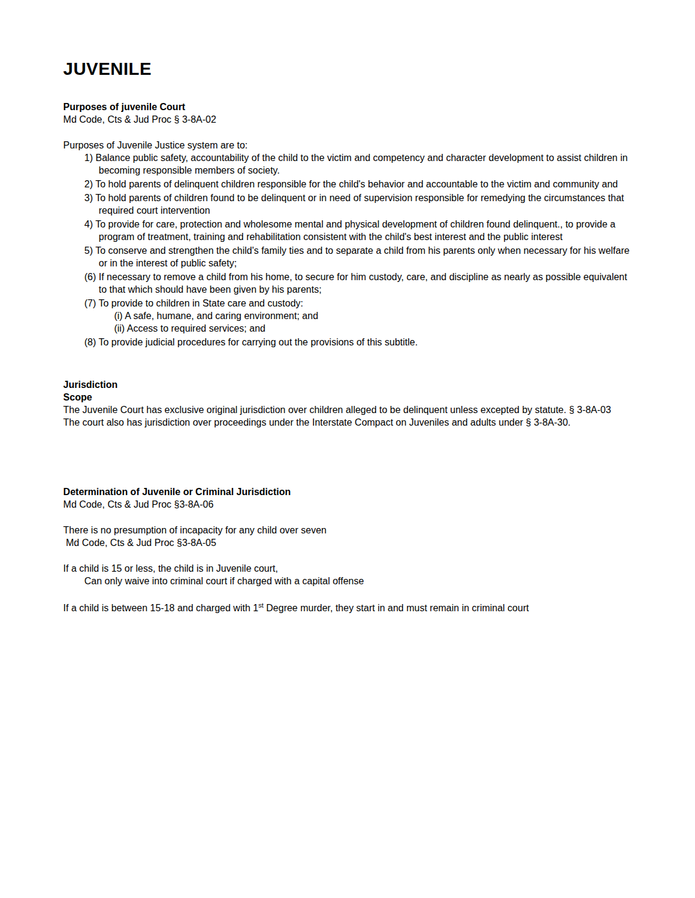JUVENILE
Purposes of juvenile Court
Md Code, Cts & Jud Proc § 3-8A-02
Purposes of Juvenile Justice system are to:
1) Balance public safety, accountability of the child to the victim and competency and character development to assist children in becoming responsible members of society.
2) To hold parents of delinquent children responsible for the child's behavior and accountable to the victim and community and
3) To hold parents of children found to be delinquent or in need of supervision responsible for remedying the circumstances that required court intervention
4) To provide for care, protection and wholesome mental and physical development of children found delinquent., to provide a program of treatment, training and rehabilitation consistent with the child's best interest and the public interest
5) To conserve and strengthen the child's family ties and to separate a child from his parents only when necessary for his welfare or in the interest of public safety;
(6) If necessary to remove a child from his home, to secure for him custody, care, and discipline as nearly as possible equivalent to that which should have been given by his parents;
(7) To provide to children in State care and custody:
(i) A safe, humane, and caring environment; and
(ii) Access to required services; and
(8) To provide judicial procedures for carrying out the provisions of this subtitle.
Jurisdiction
Scope
The Juvenile Court has exclusive original jurisdiction over children alleged to be delinquent unless excepted by statute. § 3-8A-03
The court also has jurisdiction over proceedings under the Interstate Compact on Juveniles and adults under § 3-8A-30.
Determination of Juvenile or Criminal Jurisdiction
Md Code, Cts & Jud Proc §3-8A-06
There is no presumption of incapacity for any child over seven
Md Code, Cts & Jud Proc §3-8A-05
If a child is 15 or less, the child is in Juvenile court,
Can only waive into criminal court if charged with a capital offense
If a child is between 15-18 and charged with 1st Degree murder, they start in and must remain in criminal court